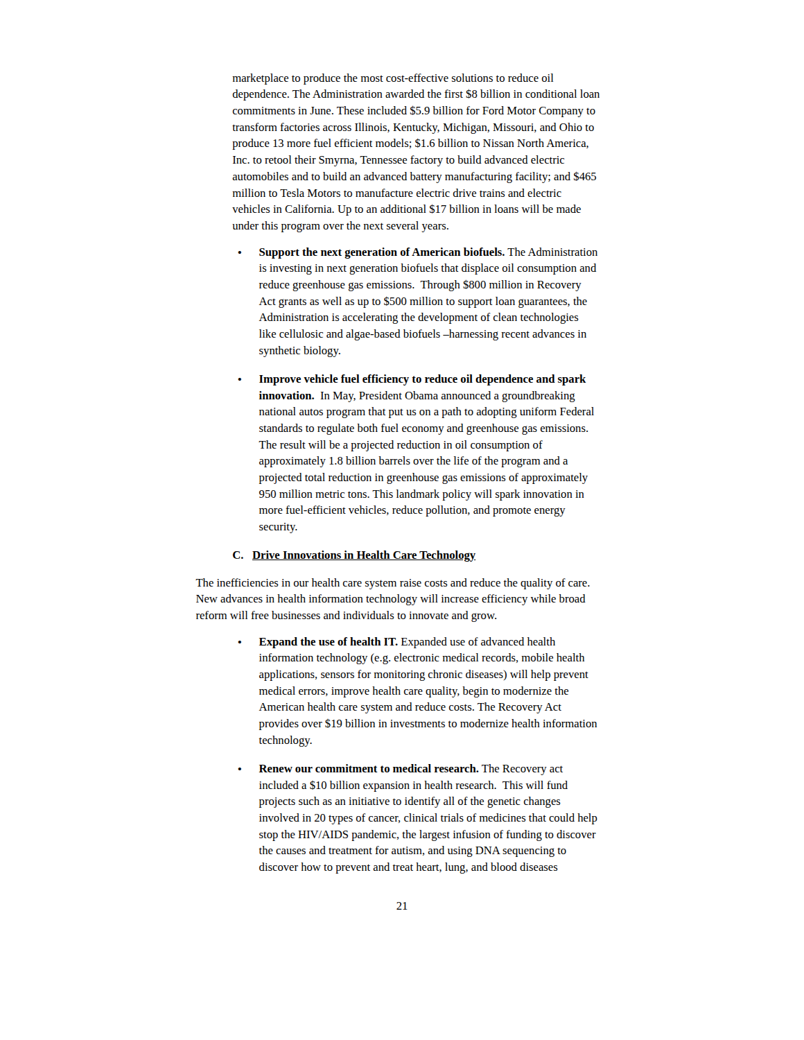marketplace to produce the most cost-effective solutions to reduce oil dependence. The Administration awarded the first $8 billion in conditional loan commitments in June. These included $5.9 billion for Ford Motor Company to transform factories across Illinois, Kentucky, Michigan, Missouri, and Ohio to produce 13 more fuel efficient models; $1.6 billion to Nissan North America, Inc. to retool their Smyrna, Tennessee factory to build advanced electric automobiles and to build an advanced battery manufacturing facility; and $465 million to Tesla Motors to manufacture electric drive trains and electric vehicles in California. Up to an additional $17 billion in loans will be made under this program over the next several years.
Support the next generation of American biofuels. The Administration is investing in next generation biofuels that displace oil consumption and reduce greenhouse gas emissions. Through $800 million in Recovery Act grants as well as up to $500 million to support loan guarantees, the Administration is accelerating the development of clean technologies like cellulosic and algae-based biofuels –harnessing recent advances in synthetic biology.
Improve vehicle fuel efficiency to reduce oil dependence and spark innovation. In May, President Obama announced a groundbreaking national autos program that put us on a path to adopting uniform Federal standards to regulate both fuel economy and greenhouse gas emissions. The result will be a projected reduction in oil consumption of approximately 1.8 billion barrels over the life of the program and a projected total reduction in greenhouse gas emissions of approximately 950 million metric tons. This landmark policy will spark innovation in more fuel-efficient vehicles, reduce pollution, and promote energy security.
C. Drive Innovations in Health Care Technology
The inefficiencies in our health care system raise costs and reduce the quality of care. New advances in health information technology will increase efficiency while broad reform will free businesses and individuals to innovate and grow.
Expand the use of health IT. Expanded use of advanced health information technology (e.g. electronic medical records, mobile health applications, sensors for monitoring chronic diseases) will help prevent medical errors, improve health care quality, begin to modernize the American health care system and reduce costs. The Recovery Act provides over $19 billion in investments to modernize health information technology.
Renew our commitment to medical research. The Recovery act included a $10 billion expansion in health research. This will fund projects such as an initiative to identify all of the genetic changes involved in 20 types of cancer, clinical trials of medicines that could help stop the HIV/AIDS pandemic, the largest infusion of funding to discover the causes and treatment for autism, and using DNA sequencing to discover how to prevent and treat heart, lung, and blood diseases
21